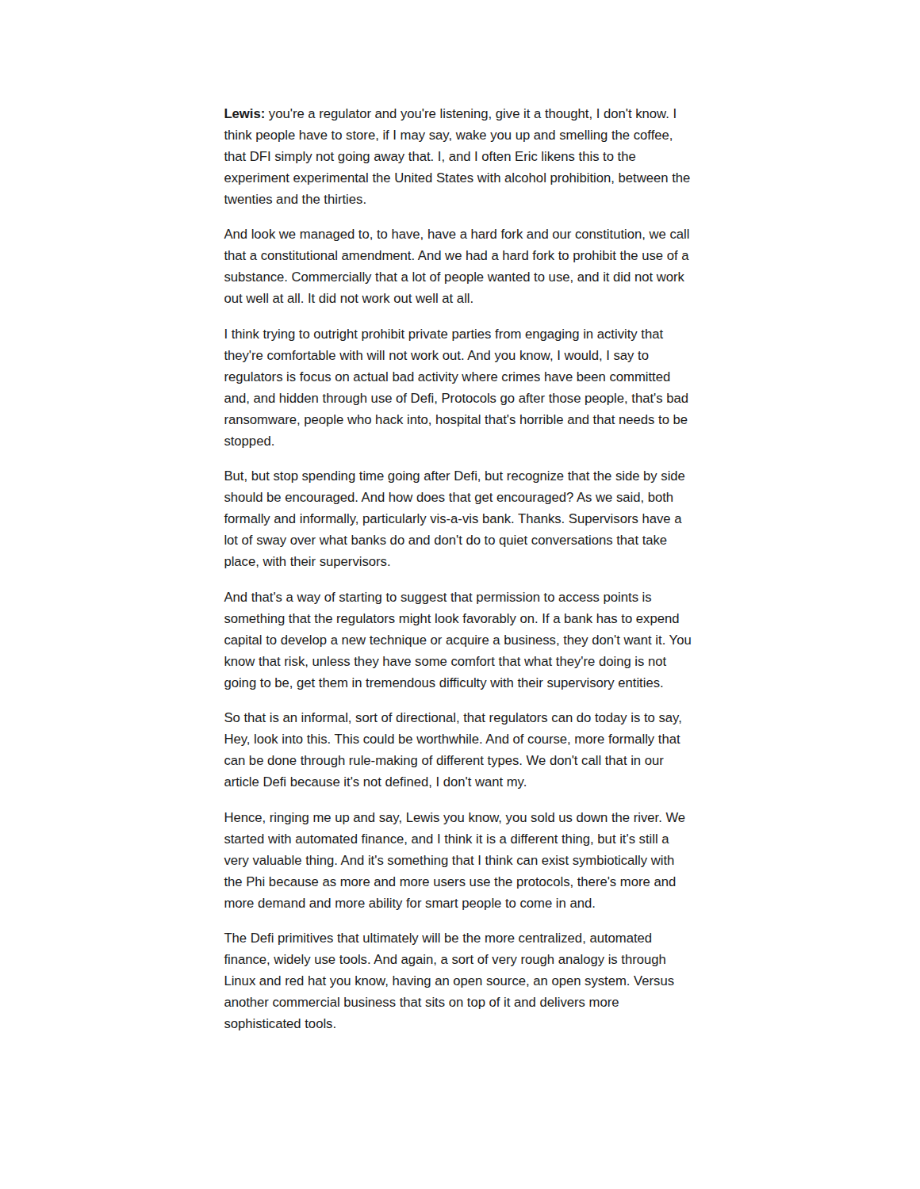Lewis: you're a regulator and you're listening, give it a thought, I don't know. I think people have to store, if I may say, wake you up and smelling the coffee, that DFI simply not going away that. I, and I often Eric likens this to the experiment experimental the United States with alcohol prohibition, between the twenties and the thirties.
And look we managed to, to have, have a hard fork and our constitution, we call that a constitutional amendment. And we had a hard fork to prohibit the use of a substance. Commercially that a lot of people wanted to use, and it did not work out well at all. It did not work out well at all.
I think trying to outright prohibit private parties from engaging in activity that they're comfortable with will not work out. And you know, I would, I say to regulators is focus on actual bad activity where crimes have been committed and, and hidden through use of Defi, Protocols go after those people, that's bad ransomware, people who hack into, hospital that's horrible and that needs to be stopped.
But, but stop spending time going after Defi, but recognize that the side by side should be encouraged. And how does that get encouraged? As we said, both formally and informally, particularly vis-a-vis bank. Thanks. Supervisors have a lot of sway over what banks do and don't do to quiet conversations that take place, with their supervisors.
And that's a way of starting to suggest that permission to access points is something that the regulators might look favorably on. If a bank has to expend capital to develop a new technique or acquire a business, they don't want it. You know that risk, unless they have some comfort that what they're doing is not going to be, get them in tremendous difficulty with their supervisory entities.
So that is an informal, sort of directional, that regulators can do today is to say, Hey, look into this. This could be worthwhile. And of course, more formally that can be done through rule-making of different types. We don't call that in our article Defi because it's not defined, I don't want my.
Hence, ringing me up and say, Lewis you know, you sold us down the river. We started with automated finance, and I think it is a different thing, but it's still a very valuable thing. And it's something that I think can exist symbiotically with the Phi because as more and more users use the protocols, there's more and more demand and more ability for smart people to come in and.
The Defi primitives that ultimately will be the more centralized, automated finance, widely use tools. And again, a sort of very rough analogy is through Linux and red hat you know, having an open source, an open system. Versus another commercial business that sits on top of it and delivers more sophisticated tools.